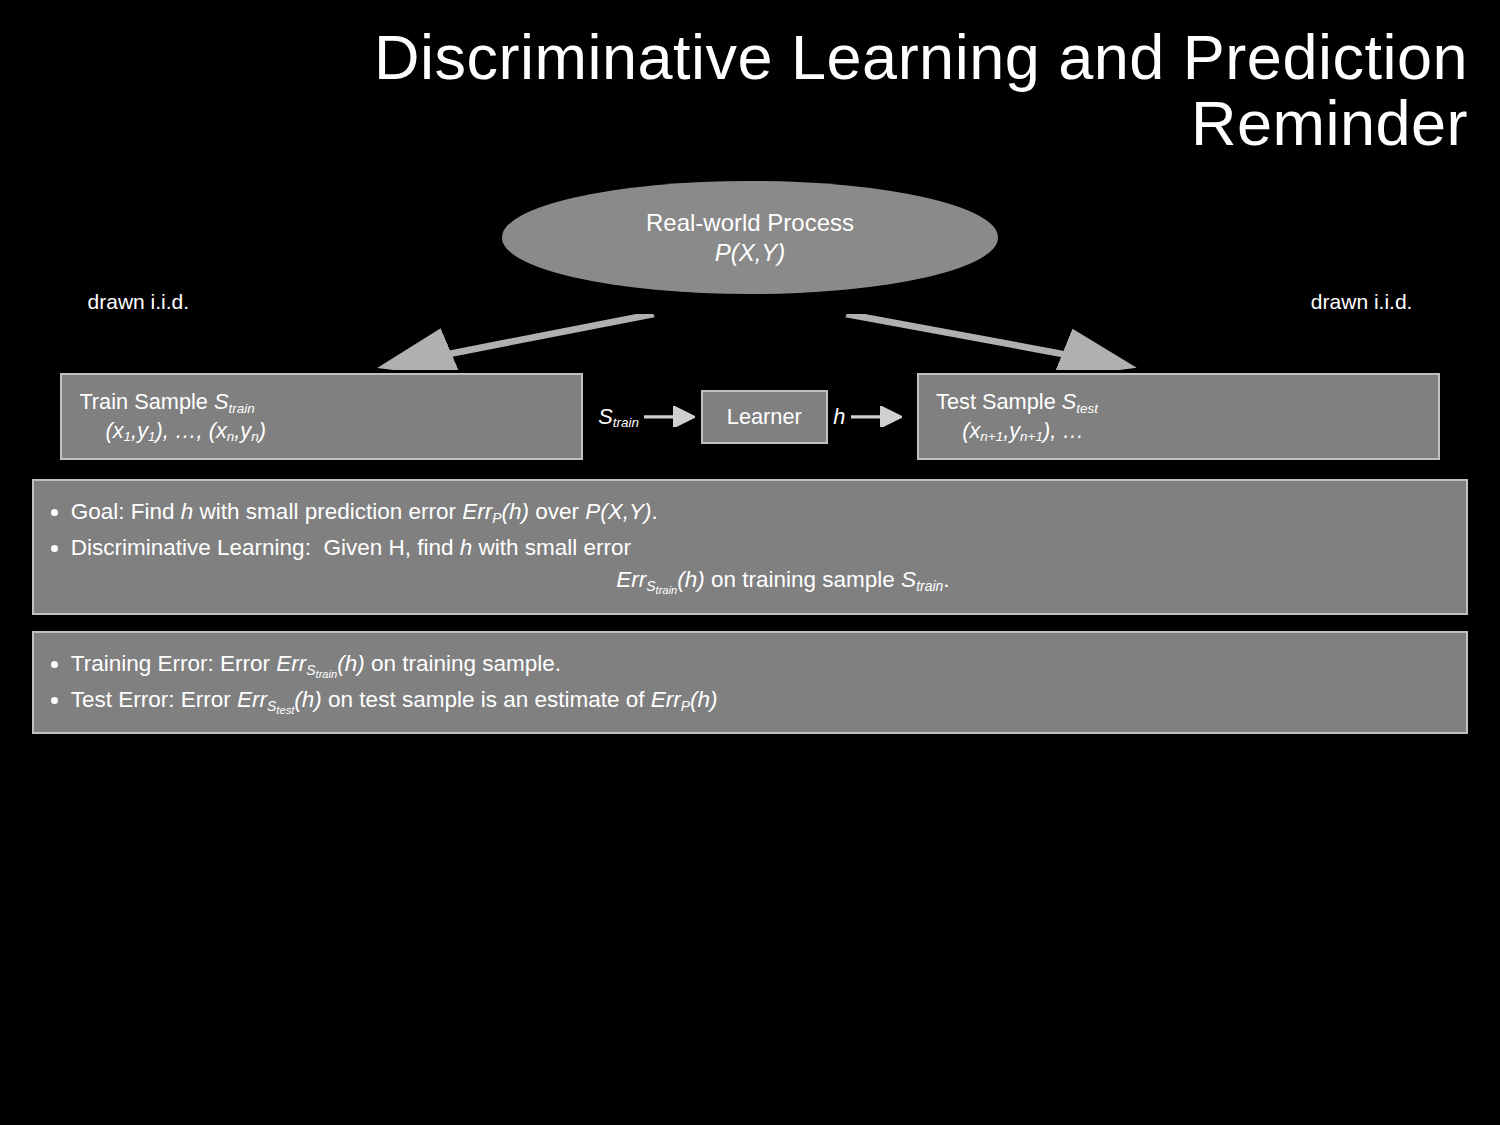Discriminative Learning and Prediction
Reminder
Real-world Process
P(X,Y)
drawn i.i.d. drawn i.i.d.
Train Sample Strain
(x1,y1), …, (xn,yn)
Strain
Learner
h
Test Sample Stest
(xn+1,yn+1), …
Goal: Find h with small prediction error ErrP(h) over P(X,Y).
Discriminative Learning: Given H, find h with small error ErrStrain(h) on training sample Strain.
Training Error: Error ErrStrain(h) on training sample.
Test Error: Error ErrStest(h) on test sample is an estimate of ErrP(h)